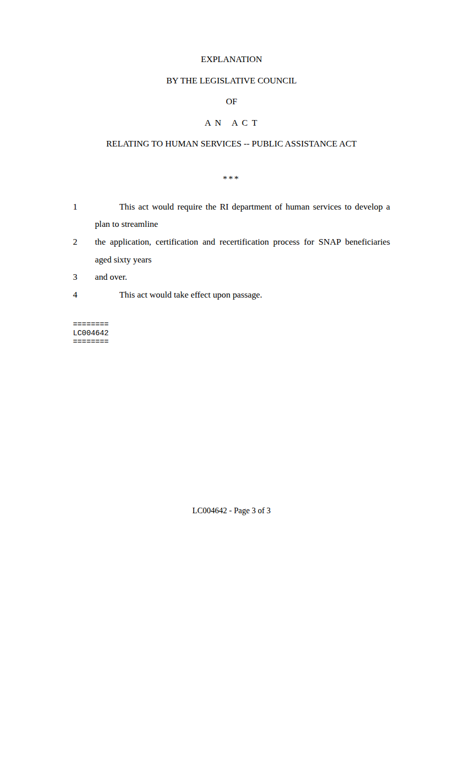EXPLANATION
BY THE LEGISLATIVE COUNCIL
OF
A N A C T
RELATING TO HUMAN SERVICES -- PUBLIC ASSISTANCE ACT
***
| 1 | This act would require the RI department of human services to develop a plan to streamline |
| 2 | the application, certification and recertification process for SNAP beneficiaries aged sixty years |
| 3 | and over. |
| 4 | This act would take effect upon passage. |
========
LC004642
========
LC004642 - Page 3 of 3